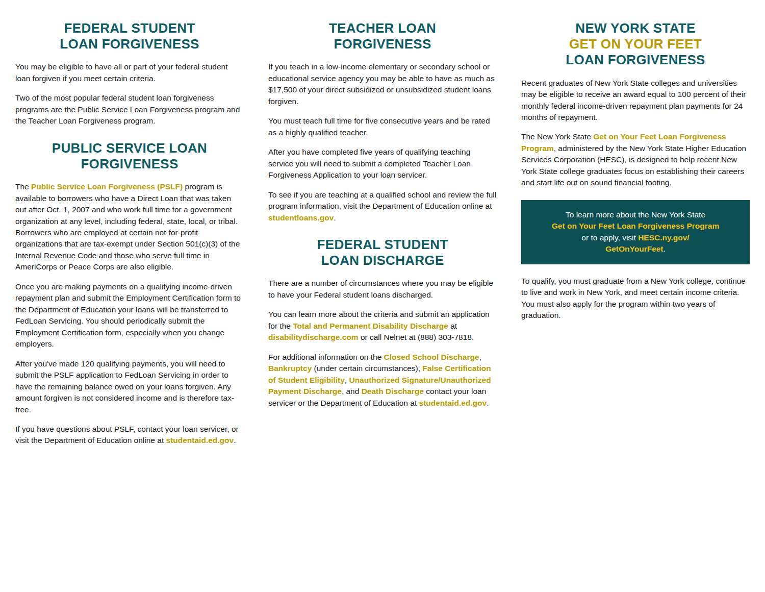FEDERAL STUDENT
LOAN FORGIVENESS
You may be eligible to have all or part of your federal student loan forgiven if you meet certain criteria.
Two of the most popular federal student loan forgiveness programs are the Public Service Loan Forgiveness program and the Teacher Loan Forgiveness program.
PUBLIC SERVICE LOAN
FORGIVENESS
The Public Service Loan Forgiveness (PSLF) program is available to borrowers who have a Direct Loan that was taken out after Oct. 1, 2007 and who work full time for a government organization at any level, including federal, state, local, or tribal. Borrowers who are employed at certain not-for-profit organizations that are tax-exempt under Section 501(c)(3) of the Internal Revenue Code and those who serve full time in AmeriCorps or Peace Corps are also eligible.
Once you are making payments on a qualifying income-driven repayment plan and submit the Employment Certification form to the Department of Education your loans will be transferred to FedLoan Servicing. You should periodically submit the Employment Certification form, especially when you change employers.
After you've made 120 qualifying payments, you will need to submit the PSLF application to FedLoan Servicing in order to have the remaining balance owed on your loans forgiven. Any amount forgiven is not considered income and is therefore tax-free.
If you have questions about PSLF, contact your loan servicer, or visit the Department of Education online at studentaid.ed.gov.
TEACHER LOAN
FORGIVENESS
If you teach in a low-income elementary or secondary school or educational service agency you may be able to have as much as $17,500 of your direct subsidized or unsubsidized student loans forgiven.
You must teach full time for five consecutive years and be rated as a highly qualified teacher.
After you have completed five years of qualifying teaching service you will need to submit a completed Teacher Loan Forgiveness Application to your loan servicer.
To see if you are teaching at a qualified school and review the full program information, visit the Department of Education online at studentloans.gov.
FEDERAL STUDENT
LOAN DISCHARGE
There are a number of circumstances where you may be eligible to have your Federal student loans discharged.
You can learn more about the criteria and submit an application for the Total and Permanent Disability Discharge at disabilitydischarge.com or call Nelnet at (888) 303-7818.
For additional information on the Closed School Discharge, Bankruptcy (under certain circumstances), False Certification of Student Eligibility, Unauthorized Signature/Unauthorized Payment Discharge, and Death Discharge contact your loan servicer or the Department of Education at studentaid.ed.gov.
NEW YORK STATE
GET ON YOUR FEET
LOAN FORGIVENESS
Recent graduates of New York State colleges and universities may be eligible to receive an award equal to 100 percent of their monthly federal income-driven repayment plan payments for 24 months of repayment.
The New York State Get on Your Feet Loan Forgiveness Program, administered by the New York State Higher Education Services Corporation (HESC), is designed to help recent New York State college graduates focus on establishing their careers and start life out on sound financial footing.
To learn more about the New York State
Get on Your Feet Loan Forgiveness Program
or to apply, visit HESC.ny.gov/
GetOnYourFeet.
To qualify, you must graduate from a New York college, continue to live and work in New York, and meet certain income criteria. You must also apply for the program within two years of graduation.